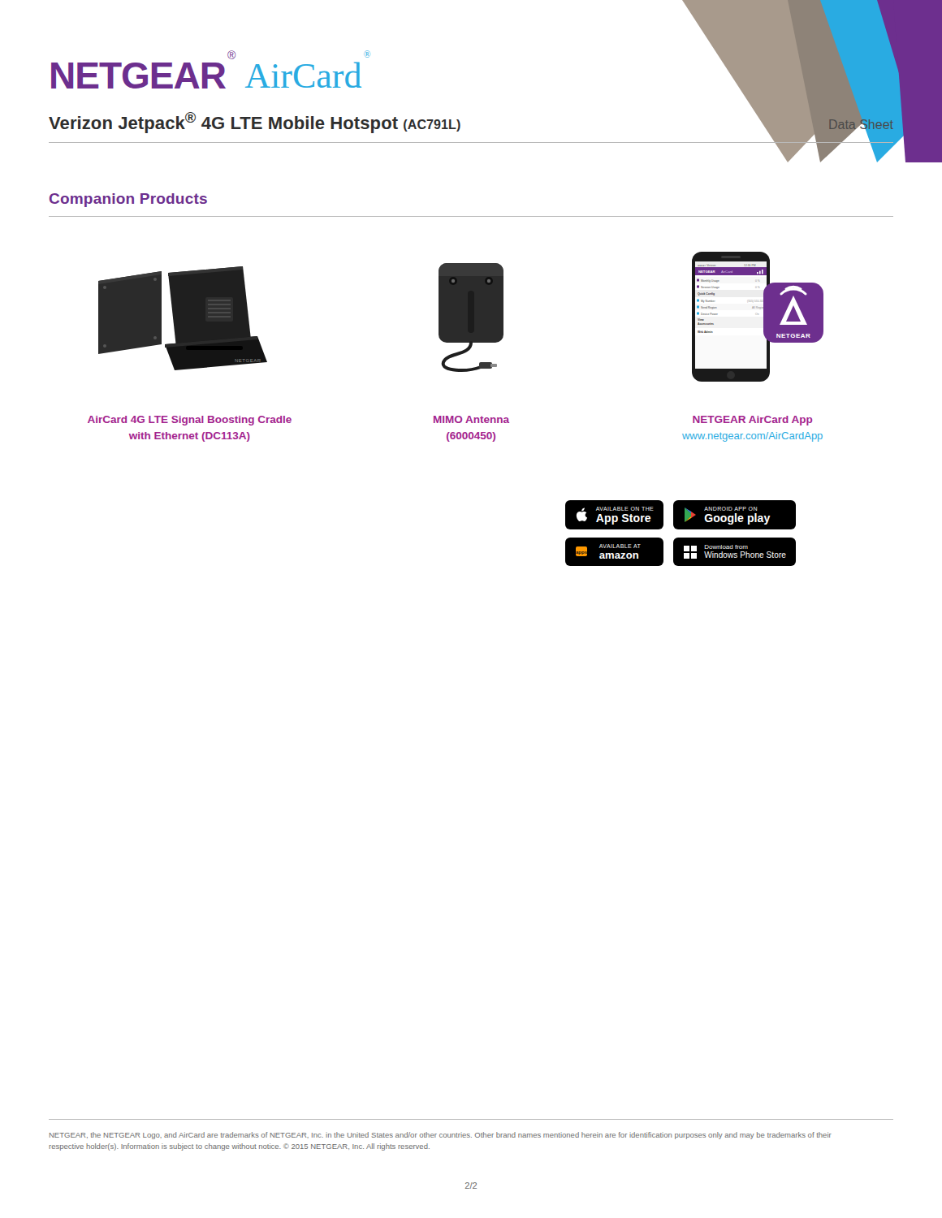NETGEAR® AirCard®
Verizon Jetpack® 4G LTE Mobile Hotspot (AC791L)
Data Sheet
Companion Products
NETGEAR
AirCard 4G LTE Signal Boosting Cradle with Ethernet (DC113A)
MIMO Antenna (6000450)
●●●●○ Verizon 12:30 PM NETGEAR AirCard Monthly Usage 0 % Session Usage 0 % Quick Config My Number (555) 555-5555 Send Region All Regions Device Power On View Accessories Web Admin NETGEAR
NETGEAR AirCard App
www.netgear.com/AirCardApp
Available on the App Store Android app on Google play apps Available at amazon Download from Windows Phone Store
NETGEAR, the NETGEAR Logo, and AirCard are trademarks of NETGEAR, Inc. in the United States and/or other countries. Other brand names mentioned herein are for identification purposes only and may be trademarks of their respective holder(s). Information is subject to change without notice. © 2015 NETGEAR, Inc. All rights reserved.
2/2